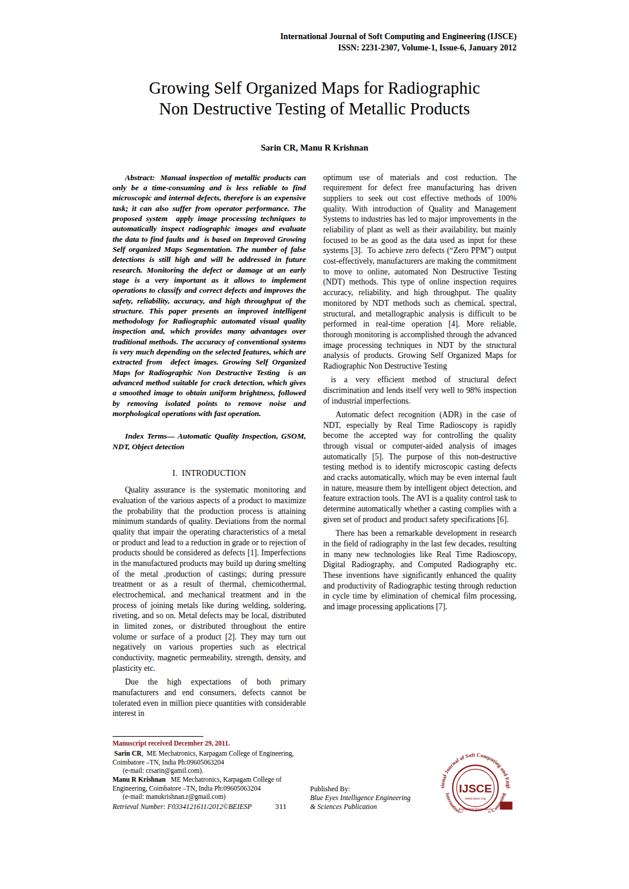International Journal of Soft Computing and Engineering (IJSCE)
ISSN: 2231-2307, Volume-1, Issue-6, January 2012
Growing Self Organized Maps for Radiographic
Non Destructive Testing of Metallic Products
Sarin CR, Manu R Krishnan
Abstract: Manual inspection of metallic products can only be a time-consuming and is less reliable to find microscopic and internal defects, therefore is an expensive task; it can also suffer from operator performance. The proposed system apply image processing techniques to automatically inspect radiographic images and evaluate the data to find faults and is based on Improved Growing Self organized Maps Segmentation. The number of false detections is still high and will be addressed in future research. Monitoring the defect or damage at an early stage is a very important as it allows to implement operations to classify and correct defects and improves the safety, reliability, accuracy, and high throughput of the structure. This paper presents an improved intelligent methodology for Radiographic automated visual quality inspection and, which provides many advantages over traditional methods. The accuracy of conventional systems is very much depending on the selected features, which are extracted from defect images. Growing Self Organized Maps for Radiographic Non Destructive Testing is an advanced method suitable for crack detection, which gives a smoothed image to obtain uniform brightness, followed by removing isolated points to remove noise and morphological operations with fast operation.
Index Terms— Automatic Quality Inspection, GSOM, NDT, Object detection
I. INTRODUCTION
Quality assurance is the systematic monitoring and evaluation of the various aspects of a product to maximize the probability that the production process is attaining minimum standards of quality. Deviations from the normal quality that impair the operating characteristics of a metal or product and lead to a reduction in grade or to rejection of products should be considered as defects [1]. Imperfections in the manufactured products may build up during smelting of the metal ,production of castings; during pressure treatment or as a result of thermal, chemicothermal, electrochemical, and mechanical treatment and in the process of joining metals like during welding, soldering, riveting, and so on. Metal defects may be local, distributed in limited zones, or distributed throughout the entire volume or surface of a product [2]. They may turn out negatively on various properties such as electrical conductivity, magnetic permeability, strength, density, and plasticity etc.
Due the high expectations of both primary manufacturers and end consumers, defects cannot be tolerated even in million piece quantities with considerable interest in
Manuscript received December 29, 2011.
Sarin CR, ME Mechatronics, Karpagam College of Engineering, Coimbatore –TN, India Ph:09605063204
(e-mail: crsarin@gamil.com).
Manu R Krishnan ME Mechatronics, Karpagam College of Engineering, Coimbatore –TN, India Ph:09605063204
(e-mail: manukrishnan.r@gmail.com)
optimum use of materials and cost reduction. The requirement for defect free manufacturing has driven suppliers to seek out cost effective methods of 100% quality. With introduction of Quality and Management Systems to industries has led to major improvements in the reliability of plant as well as their availability, but mainly focused to be as good as the data used as input for these systems [3]. To achieve zero defects (“Zero PPM”) output cost-effectively, manufacturers are making the commitment to move to online, automated Non Destructive Testing (NDT) methods. This type of online inspection requires accuracy, reliability, and high throughput. The quality monitored by NDT methods such as chemical, spectral, structural, and metallographic analysis is difficult to be performed in real-time operation [4]. More reliable, thorough monitoring is accomplished through the advanced image processing techniques in NDT by the structural analysis of products. Growing Self Organized Maps for Radiographic Non Destructive Testing
is a very efficient method of structural defect discrimination and lends itself very well to 98% inspection of industrial imperfections.
Automatic defect recognition (ADR) in the case of NDT, especially by Real Time Radioscopy is rapidly become the accepted way for controlling the quality through visual or computer-aided analysis of images automatically [5]. The purpose of this non-destructive testing method is to identify microscopic casting defects and cracks automatically, which may be even internal fault in nature, measure them by intelligent object detection, and feature extraction tools. The AVI is a quality control task to determine automatically whether a casting complies with a given set of product and product safety specifications [6].
There has been a remarkable development in research in the field of radiography in the last few decades, resulting in many new technologies like Real Time Radioscopy, Digital Radiography, and Computed Radiography etc. These inventions have significantly enhanced the quality and productivity of Radiographic testing through reduction in cycle time by elimination of chemical film processing, and image processing applications [7].
International Journal of Soft Computing and Engineering International Journal of Soft Computing IJSCE www.ijsce.org Exploring Innovation
Retrieval Number: F0334121611/2012©BEIESP
311
Published By:
Blue Eyes Intelligence Engineering
& Sciences Publication